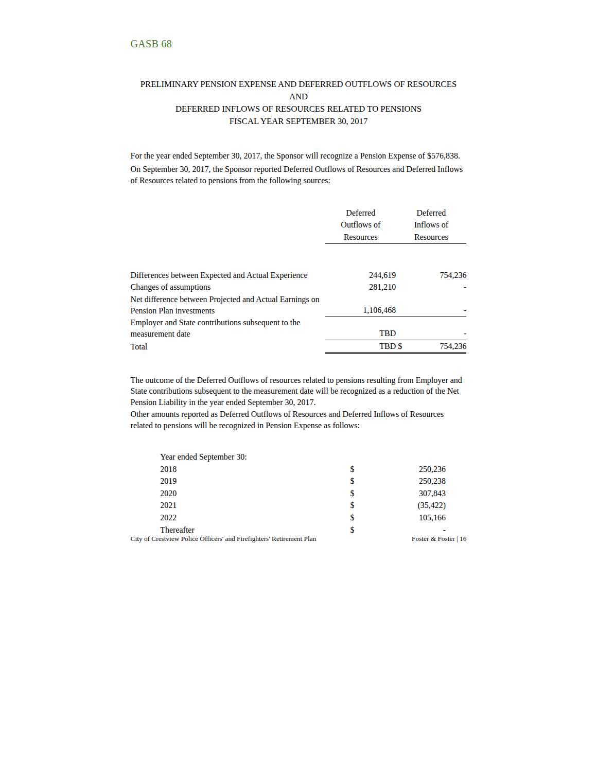GASB 68
Preliminary Pension Expense and Deferred Outflows of Resources and
Deferred Inflows of Resources Related to Pensions
Fiscal Year September 30, 2017
For the year ended September 30, 2017, the Sponsor will recognize a Pension Expense of $576,838.
On September 30, 2017, the Sponsor reported Deferred Outflows of Resources and Deferred Inflows of Resources related to pensions from the following sources:
| | Deferred | Deferred |
| --- | --- | --- |
| | Outflows of | Inflows of |
| | Resources | Resources |
| Differences between Expected and Actual Experience | 244,619 | 754,236 |
| Changes of assumptions | 281,210 | - |
| Net difference between Projected and Actual Earnings on Pension Plan investments | 1,106,468 | - |
| Employer and State contributions subsequent to the measurement date | TBD | - |
| Total | TBD | $ 754,236 |
The outcome of the Deferred Outflows of resources related to pensions resulting from Employer and State contributions subsequent to the measurement date will be recognized as a reduction of the Net Pension Liability in the year ended September 30, 2017.
Other amounts reported as Deferred Outflows of Resources and Deferred Inflows of Resources related to pensions will be recognized in Pension Expense as follows:
| Year ended September 30: | | |
| 2018 | $ | 250,236 |
| 2019 | $ | 250,238 |
| 2020 | $ | 307,843 |
| 2021 | $ | (35,422) |
| 2022 | $ | 105,166 |
| Thereafter | $ | - |
City of Crestview Police Officers' and Firefighters' Retirement Plan
Foster & Foster | 16